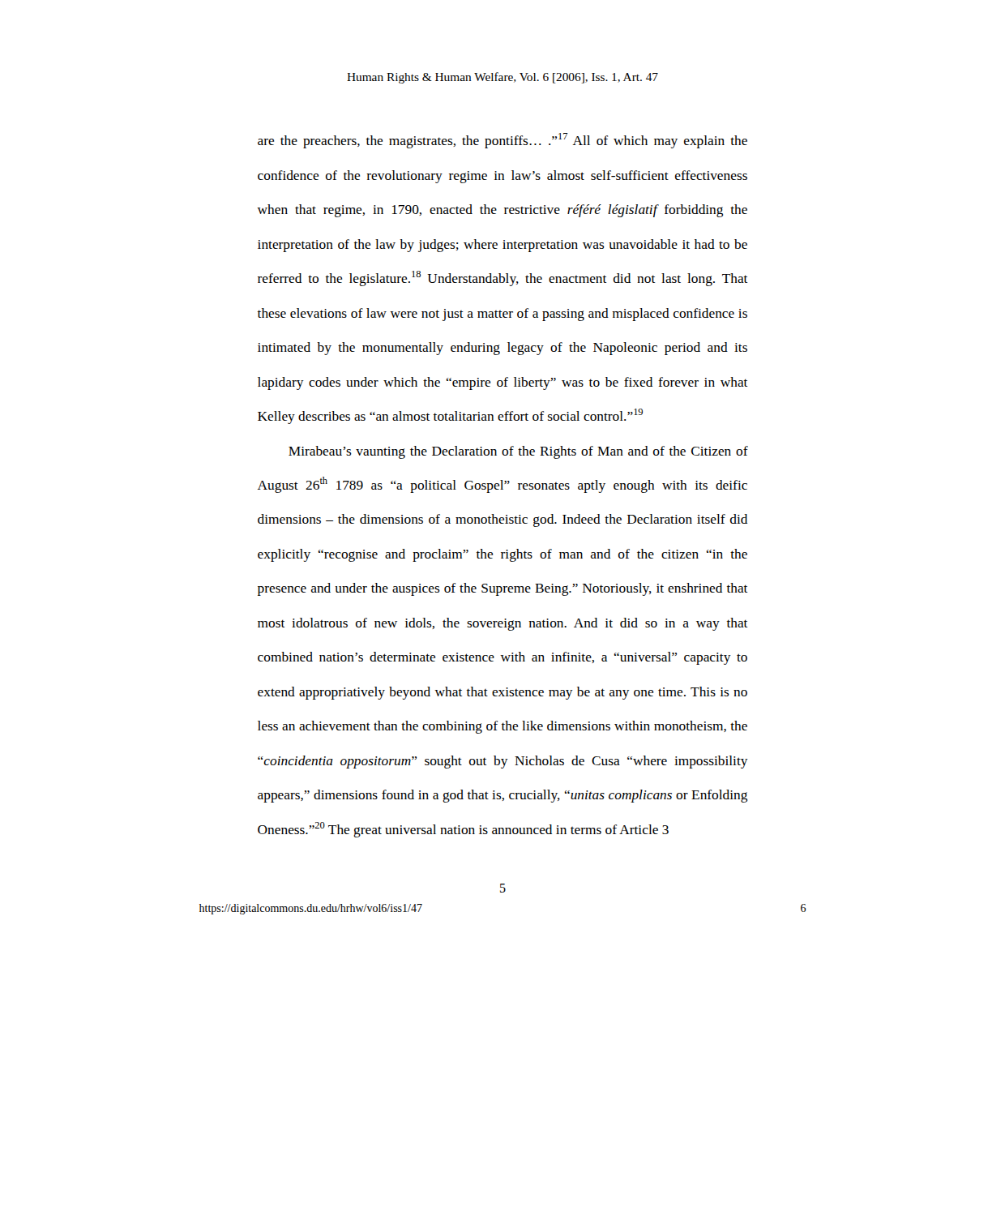Human Rights & Human Welfare, Vol. 6 [2006], Iss. 1, Art. 47
are the preachers, the magistrates, the pontiffs… .”17 All of which may explain the confidence of the revolutionary regime in law’s almost self-sufficient effectiveness when that regime, in 1790, enacted the restrictive référé législatif forbidding the interpretation of the law by judges; where interpretation was unavoidable it had to be referred to the legislature.18 Understandably, the enactment did not last long. That these elevations of law were not just a matter of a passing and misplaced confidence is intimated by the monumentally enduring legacy of the Napoleonic period and its lapidary codes under which the “empire of liberty” was to be fixed forever in what Kelley describes as “an almost totalitarian effort of social control.”19
Mirabeau’s vaunting the Declaration of the Rights of Man and of the Citizen of August 26th 1789 as “a political Gospel” resonates aptly enough with its deific dimensions – the dimensions of a monotheistic god. Indeed the Declaration itself did explicitly “recognise and proclaim” the rights of man and of the citizen “in the presence and under the auspices of the Supreme Being.” Notoriously, it enshrined that most idolatrous of new idols, the sovereign nation. And it did so in a way that combined nation’s determinate existence with an infinite, a “universal” capacity to extend appropriatively beyond what that existence may be at any one time. This is no less an achievement than the combining of the like dimensions within monotheism, the “coincidentia oppositorum” sought out by Nicholas de Cusa “where impossibility appears,” dimensions found in a god that is, crucially, “unitas complicans or Enfolding Oneness.”20 The great universal nation is announced in terms of Article 3
5
https://digitalcommons.du.edu/hrhw/vol6/iss1/47 6